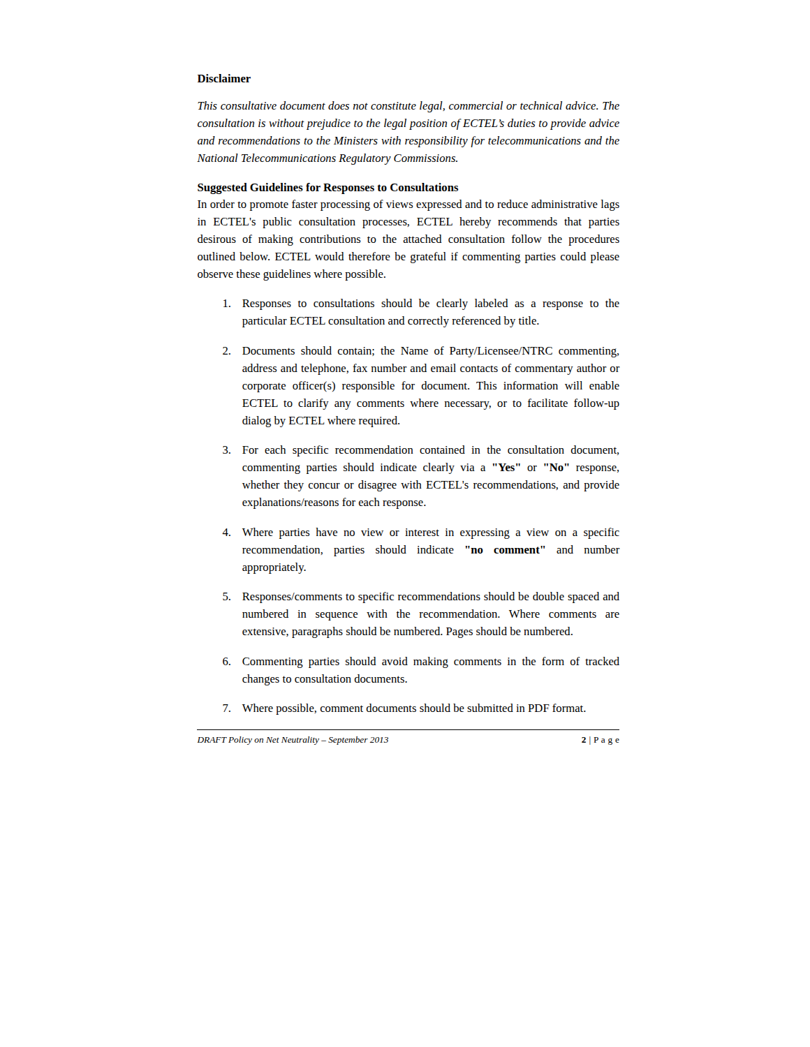Disclaimer
This consultative document does not constitute legal, commercial or technical advice. The consultation is without prejudice to the legal position of ECTEL’s duties to provide advice and recommendations to the Ministers with responsibility for telecommunications and the National Telecommunications Regulatory Commissions.
Suggested Guidelines for Responses to Consultations
In order to promote faster processing of views expressed and to reduce administrative lags in ECTEL's public consultation processes, ECTEL hereby recommends that parties desirous of making contributions to the attached consultation follow the procedures outlined below. ECTEL would therefore be grateful if commenting parties could please observe these guidelines where possible.
Responses to consultations should be clearly labeled as a response to the particular ECTEL consultation and correctly referenced by title.
Documents should contain; the Name of Party/Licensee/NTRC commenting, address and telephone, fax number and email contacts of commentary author or corporate officer(s) responsible for document. This information will enable ECTEL to clarify any comments where necessary, or to facilitate follow-up dialog by ECTEL where required.
For each specific recommendation contained in the consultation document, commenting parties should indicate clearly via a "Yes" or "No" response, whether they concur or disagree with ECTEL's recommendations, and provide explanations/reasons for each response.
Where parties have no view or interest in expressing a view on a specific recommendation, parties should indicate "no comment" and number appropriately.
Responses/comments to specific recommendations should be double spaced and numbered in sequence with the recommendation. Where comments are extensive, paragraphs should be numbered. Pages should be numbered.
Commenting parties should avoid making comments in the form of tracked changes to consultation documents.
Where possible, comment documents should be submitted in PDF format.
DRAFT Policy on Net Neutrality – September 2013
2 | P a g e